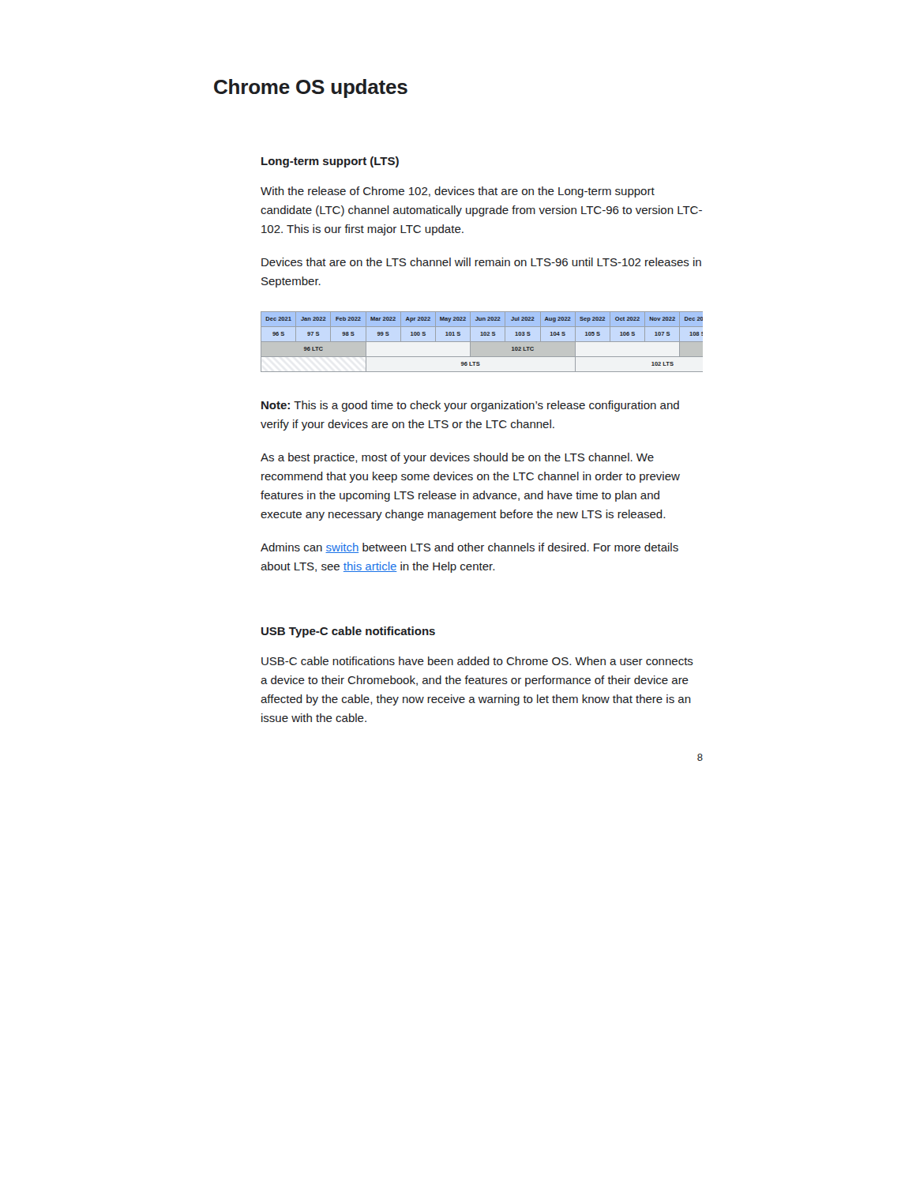Chrome OS updates
Long-term support (LTS)
With the release of Chrome 102, devices that are on the Long-term support candidate (LTC) channel automatically upgrade from version LTC-96 to version LTC-102. This is our first major LTC update.
Devices that are on the LTS channel will remain on LTS-96 until LTS-102 releases in September.
| Dec 2021 | Jan 2022 | Feb 2022 | Mar 2022 | Apr 2022 | May 2022 | Jun 2022 | Jul 2022 | Aug 2022 | Sep 2022 | Oct 2022 | Nov 2022 | Dec 2022 | Jan 2023 | Feb 2023 |
| 96 S | 97 S | 98 S | 99 S | 100 S | 101 S | 102 S | 103 S | 104 S | 105 S | 106 S | 107 S | 108 S | 109 S | 110 S |
| 96 LTC | | 102 LTC | | 108 LTC |
| | 96 LTS | 102 LTS |
Note: This is a good time to check your organization’s release configuration and verify if your devices are on the LTS or the LTC channel.
As a best practice, most of your devices should be on the LTS channel. We recommend that you keep some devices on the LTC channel in order to preview features in the upcoming LTS release in advance, and have time to plan and execute any necessary change management before the new LTS is released.
Admins can switch between LTS and other channels if desired. For more details about LTS, see this article in the Help center.
USB Type-C cable notifications
USB-C cable notifications have been added to Chrome OS. When a user connects a device to their Chromebook, and the features or performance of their device are affected by the cable, they now receive a warning to let them know that there is an issue with the cable.
8